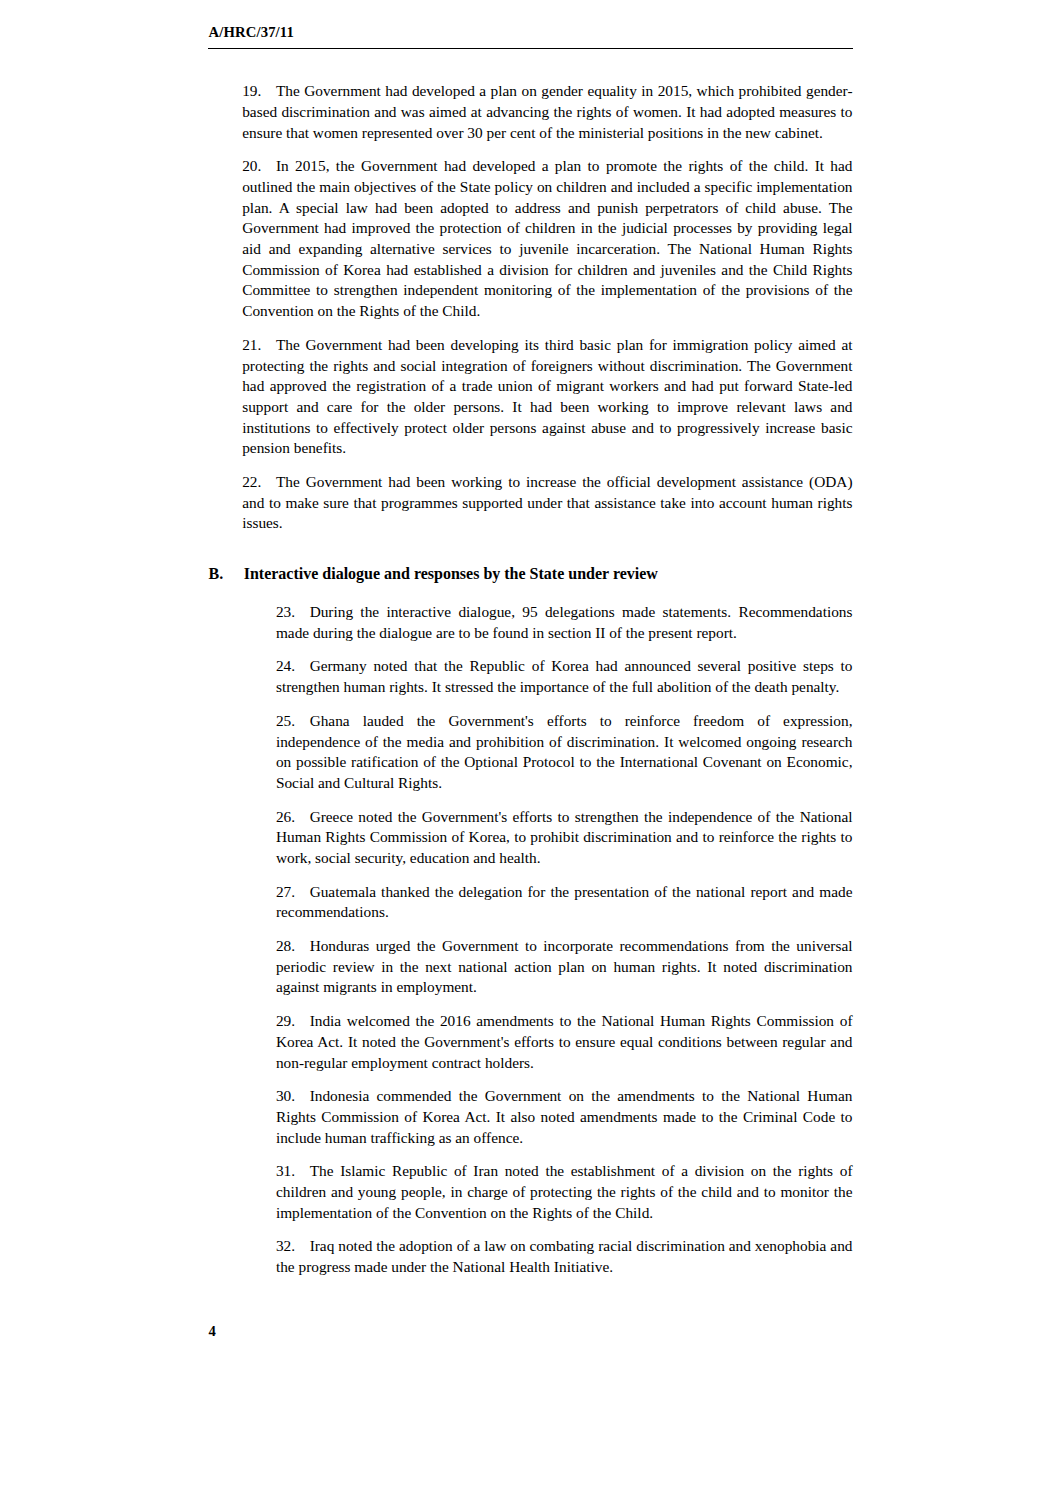A/HRC/37/11
19. The Government had developed a plan on gender equality in 2015, which prohibited gender-based discrimination and was aimed at advancing the rights of women. It had adopted measures to ensure that women represented over 30 per cent of the ministerial positions in the new cabinet.
20. In 2015, the Government had developed a plan to promote the rights of the child. It had outlined the main objectives of the State policy on children and included a specific implementation plan. A special law had been adopted to address and punish perpetrators of child abuse. The Government had improved the protection of children in the judicial processes by providing legal aid and expanding alternative services to juvenile incarceration. The National Human Rights Commission of Korea had established a division for children and juveniles and the Child Rights Committee to strengthen independent monitoring of the implementation of the provisions of the Convention on the Rights of the Child.
21. The Government had been developing its third basic plan for immigration policy aimed at protecting the rights and social integration of foreigners without discrimination. The Government had approved the registration of a trade union of migrant workers and had put forward State-led support and care for the older persons. It had been working to improve relevant laws and institutions to effectively protect older persons against abuse and to progressively increase basic pension benefits.
22. The Government had been working to increase the official development assistance (ODA) and to make sure that programmes supported under that assistance take into account human rights issues.
B. Interactive dialogue and responses by the State under review
23. During the interactive dialogue, 95 delegations made statements. Recommendations made during the dialogue are to be found in section II of the present report.
24. Germany noted that the Republic of Korea had announced several positive steps to strengthen human rights. It stressed the importance of the full abolition of the death penalty.
25. Ghana lauded the Government's efforts to reinforce freedom of expression, independence of the media and prohibition of discrimination. It welcomed ongoing research on possible ratification of the Optional Protocol to the International Covenant on Economic, Social and Cultural Rights.
26. Greece noted the Government's efforts to strengthen the independence of the National Human Rights Commission of Korea, to prohibit discrimination and to reinforce the rights to work, social security, education and health.
27. Guatemala thanked the delegation for the presentation of the national report and made recommendations.
28. Honduras urged the Government to incorporate recommendations from the universal periodic review in the next national action plan on human rights. It noted discrimination against migrants in employment.
29. India welcomed the 2016 amendments to the National Human Rights Commission of Korea Act. It noted the Government's efforts to ensure equal conditions between regular and non-regular employment contract holders.
30. Indonesia commended the Government on the amendments to the National Human Rights Commission of Korea Act. It also noted amendments made to the Criminal Code to include human trafficking as an offence.
31. The Islamic Republic of Iran noted the establishment of a division on the rights of children and young people, in charge of protecting the rights of the child and to monitor the implementation of the Convention on the Rights of the Child.
32. Iraq noted the adoption of a law on combating racial discrimination and xenophobia and the progress made under the National Health Initiative.
4